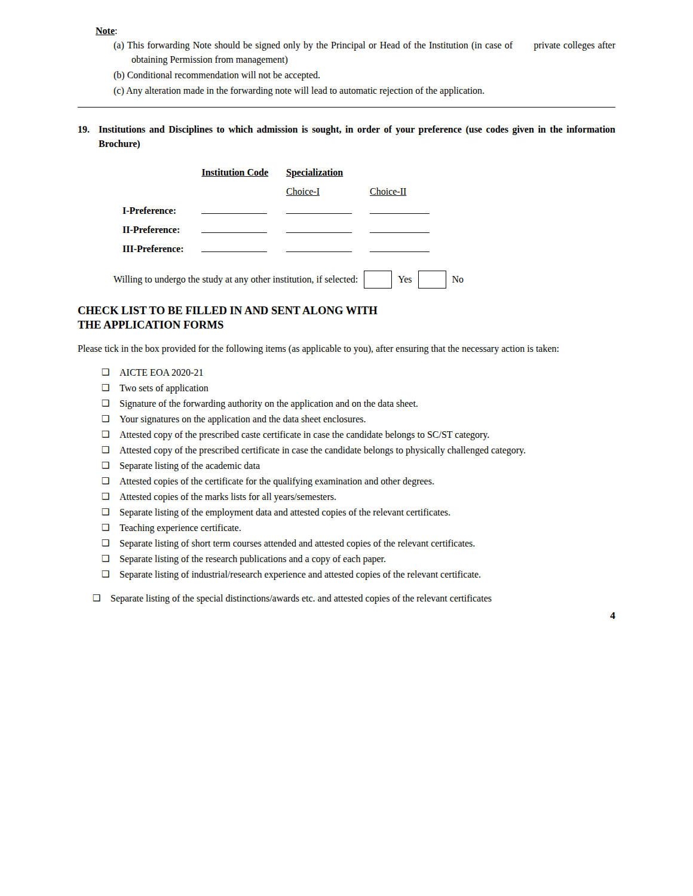Note:
(a) This forwarding Note should be signed only by the Principal or Head of the Institution (in case of private colleges after obtaining Permission from management)
(b) Conditional recommendation will not be accepted.
(c) Any alteration made in the forwarding note will lead to automatic rejection of the application.
19. Institutions and Disciplines to which admission is sought, in order of your preference (use codes given in the information Brochure)
| | Institution Code | Specialization |
| | | Choice-I | Choice-II |
| I-Preference: | | | |
| II-Preference: | | | |
| III-Preference: | | | |
Willing to undergo the study at any other institution, if selected: Yes No
CHECK LIST TO BE FILLED IN AND SENT ALONG WITH
THE APPLICATION FORMS
Please tick in the box provided for the following items (as applicable to you), after ensuring that the necessary action is taken:
AICTE EOA 2020-21
Two sets of application
Signature of the forwarding authority on the application and on the data sheet.
Your signatures on the application and the data sheet enclosures.
Attested copy of the prescribed caste certificate in case the candidate belongs to SC/ST category.
Attested copy of the prescribed certificate in case the candidate belongs to physically challenged category.
Separate listing of the academic data
Attested copies of the certificate for the qualifying examination and other degrees.
Attested copies of the marks lists for all years/semesters.
Separate listing of the employment data and attested copies of the relevant certificates.
Teaching experience certificate.
Separate listing of short term courses attended and attested copies of the relevant certificates.
Separate listing of the research publications and a copy of each paper.
Separate listing of industrial/research experience and attested copies of the relevant certificate.
Separate listing of the special distinctions/awards etc. and attested copies of the relevant certificates
4